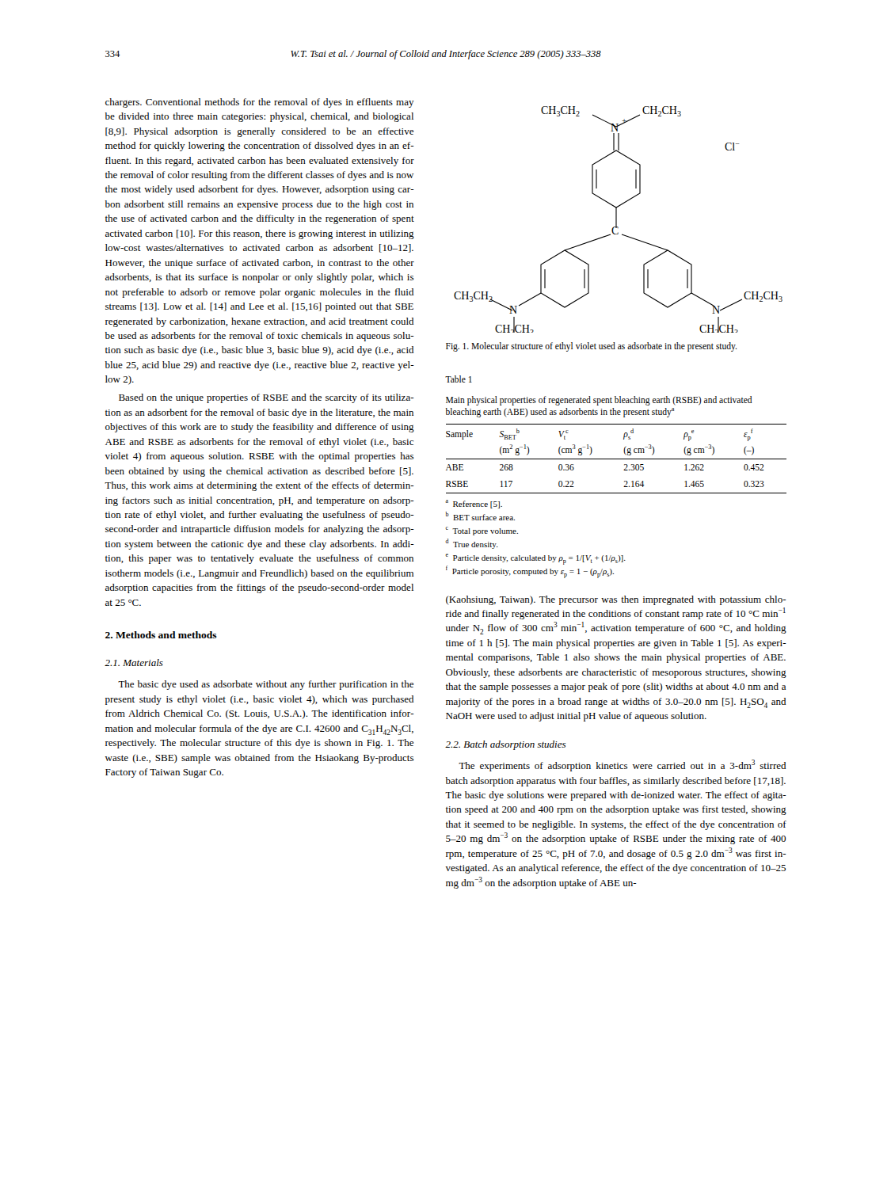334
W.T. Tsai et al. / Journal of Colloid and Interface Science 289 (2005) 333–338
chargers. Conventional methods for the removal of dyes in effluents may be divided into three main categories: physical, chemical, and biological [8,9]. Physical adsorption is generally considered to be an effective method for quickly lowering the concentration of dissolved dyes in an effluent. In this regard, activated carbon has been evaluated extensively for the removal of color resulting from the different classes of dyes and is now the most widely used adsorbent for dyes. However, adsorption using carbon adsorbent still remains an expensive process due to the high cost in the use of activated carbon and the difficulty in the regeneration of spent activated carbon [10]. For this reason, there is growing interest in utilizing low-cost wastes/alternatives to activated carbon as adsorbent [10–12]. However, the unique surface of activated carbon, in contrast to the other adsorbents, is that its surface is nonpolar or only slightly polar, which is not preferable to adsorb or remove polar organic molecules in the fluid streams [13]. Low et al. [14] and Lee et al. [15,16] pointed out that SBE regenerated by carbonization, hexane extraction, and acid treatment could be used as adsorbents for the removal of toxic chemicals in aqueous solution such as basic dye (i.e., basic blue 3, basic blue 9), acid dye (i.e., acid blue 25, acid blue 29) and reactive dye (i.e., reactive blue 2, reactive yellow 2).
Based on the unique properties of RSBE and the scarcity of its utilization as an adsorbent for the removal of basic dye in the literature, the main objectives of this work are to study the feasibility and difference of using ABE and RSBE as adsorbents for the removal of ethyl violet (i.e., basic violet 4) from aqueous solution. RSBE with the optimal properties has been obtained by using the chemical activation as described before [5]. Thus, this work aims at determining the extent of the effects of determining factors such as initial concentration, pH, and temperature on adsorption rate of ethyl violet, and further evaluating the usefulness of pseudo-second-order and intraparticle diffusion models for analyzing the adsorption system between the cationic dye and these clay adsorbents. In addition, this paper was to tentatively evaluate the usefulness of common isotherm models (i.e., Langmuir and Freundlich) based on the equilibrium adsorption capacities from the fittings of the pseudo-second-order model at 25 °C.
2. Methods and methods
2.1. Materials
The basic dye used as adsorbate without any further purification in the present study is ethyl violet (i.e., basic violet 4), which was purchased from Aldrich Chemical Co. (St. Louis, U.S.A.). The identification information and molecular formula of the dye are C.I. 42600 and C31H42N3Cl, respectively. The molecular structure of this dye is shown in Fig. 1. The waste (i.e., SBE) sample was obtained from the Hsiaokang By-products Factory of Taiwan Sugar Co.
N + CH3CH2 CH2CH3 Cl− C N CH3CH2 CH2CH3 N CH2CH3 CH2CH3
Fig. 1. Molecular structure of ethyl violet used as adsorbate in the present study.
Table 1
Main physical properties of regenerated spent bleaching earth (RSBE) and activated bleaching earth (ABE) used as adsorbents in the present studya
| Sample | S BET b | V t c | ρ s d | ρ p e | ε p f |
| --- | --- | --- | --- | --- | --- |
| | (m 2 g −1 ) | (cm 3 g −1 ) | (g cm −3 ) | (g cm −3 ) | (–) |
| ABE | 268 | 0.36 | 2.305 | 1.262 | 0.452 |
| RSBE | 117 | 0.22 | 2.164 | 1.465 | 0.323 |
a Reference [5].
b BET surface area.
c Total pore volume.
d True density.
e Particle density, calculated by ρp = 1/[Vt + (1/ρs)].
f Particle porosity, computed by εp = 1 − (ρp/ρs).
(Kaohsiung, Taiwan). The precursor was then impregnated with potassium chloride and finally regenerated in the conditions of constant ramp rate of 10 °C min−1 under N2 flow of 300 cm3 min−1, activation temperature of 600 °C, and holding time of 1 h [5]. The main physical properties are given in Table 1 [5]. As experimental comparisons, Table 1 also shows the main physical properties of ABE. Obviously, these adsorbents are characteristic of mesoporous structures, showing that the sample possesses a major peak of pore (slit) widths at about 4.0 nm and a majority of the pores in a broad range at widths of 3.0–20.0 nm [5]. H2SO4 and NaOH were used to adjust initial pH value of aqueous solution.
2.2. Batch adsorption studies
The experiments of adsorption kinetics were carried out in a 3-dm3 stirred batch adsorption apparatus with four baffles, as similarly described before [17,18]. The basic dye solutions were prepared with de-ionized water. The effect of agitation speed at 200 and 400 rpm on the adsorption uptake was first tested, showing that it seemed to be negligible. In systems, the effect of the dye concentration of 5–20 mg dm−3 on the adsorption uptake of RSBE under the mixing rate of 400 rpm, temperature of 25 °C, pH of 7.0, and dosage of 0.5 g 2.0 dm−3 was first investigated. As an analytical reference, the effect of the dye concentration of 10–25 mg dm−3 on the adsorption uptake of ABE un-